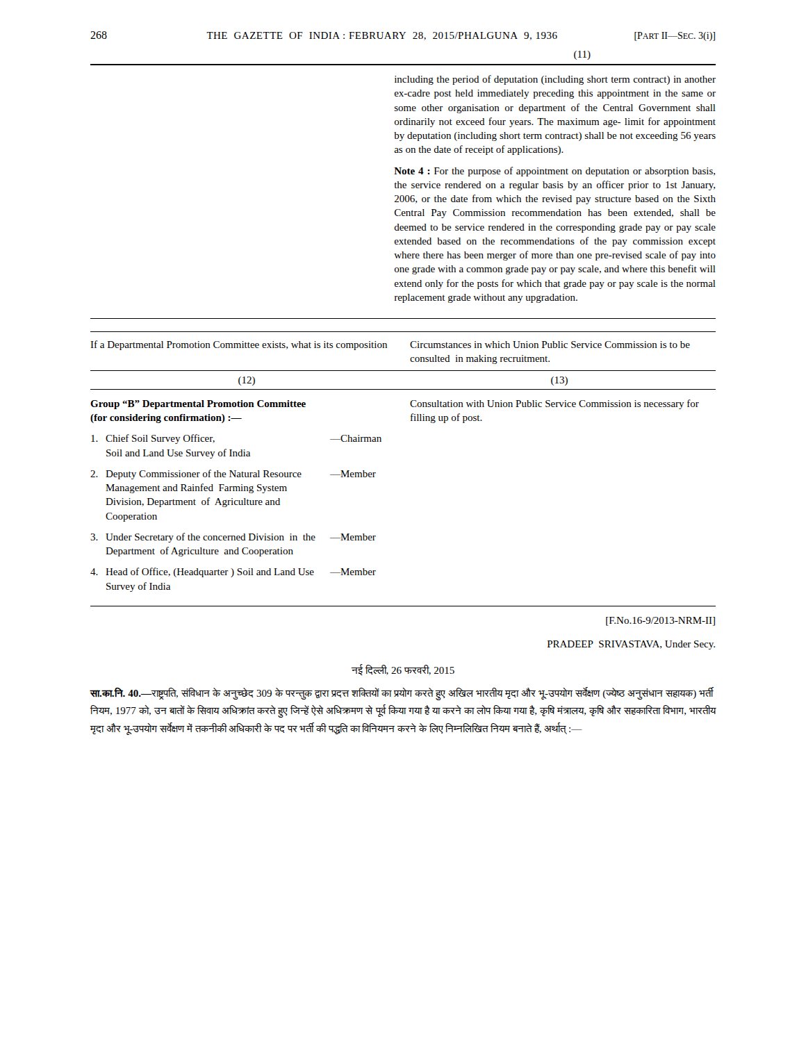268
THE GAZETTE OF INDIA : FEBRUARY 28, 2015/PHALGUNA 9, 1936
[PART II—SEC. 3(i)]
(11)
including the period of deputation (including short term contract) in another ex-cadre post held immediately preceding this appointment in the same or some other organisation or department of the Central Government shall ordinarily not exceed four years. The maximum age- limit for appointment by deputation (including short term contract) shall be not exceeding 56 years as on the date of receipt of applications).
Note 4 : For the purpose of appointment on deputation or absorption basis, the service rendered on a regular basis by an officer prior to 1st January, 2006, or the date from which the revised pay structure based on the Sixth Central Pay Commission recommendation has been extended, shall be deemed to be service rendered in the corresponding grade pay or pay scale extended based on the recommendations of the pay commission except where there has been merger of more than one pre-revised scale of pay into one grade with a common grade pay or pay scale, and where this benefit will extend only for the posts for which that grade pay or pay scale is the normal replacement grade without any upgradation.
If a Departmental Promotion Committee exists, what is its composition
Circumstances in which Union Public Service Commission is to be consulted in making recruitment.
(12)
(13)
Group “B” Departmental Promotion Committee
(for considering confirmation) :—
1. Chief Soil Survey Officer,
Soil and Land Use Survey of India —Chairman
2. Deputy Commissioner of the Natural Resource Management and Rainfed Farming System Division, Department of Agriculture and Cooperation —Member
3. Under Secretary of the concerned Division in the Department of Agriculture and Cooperation —Member
4. Head of Office, (Headquarter ) Soil and Land Use Survey of India —Member
Consultation with Union Public Service Commission is necessary for filling up of post.
[F.No.16-9/2013-NRM-II]
PRADEEP SRIVASTAVA, Under Secy.
नई दिल्ली, 26 फरवरी, 2015
सा.का.नि. 40.—राष्ट्रपति, संविधान के अनुच्छेद 309 के परन्तुक द्वारा प्रदत्त शक्तियों का प्रयोग करते हुए अखिल भारतीय मृदा और भू-उपयोग सर्वेक्षण (ज्येष्ठ अनुसंधान सहायक) भर्ती नियम, 1977 को, उन बातों के सिवाय अधिक्रांत करते हुए जिन्हें ऐसे अधिक्रमण से पूर्व किया गया है या करने का लोप किया गया है, कृषि मंत्रालय, कृषि और सहकारिता विभाग, भारतीय मृदा और भू-उपयोग सर्वेक्षण में तकनीकी अधिकारी के पद पर भर्ती की पद्धति का विनियमन करने के लिए निम्नलिखित नियम बनाते हैं, अर्थात् :—